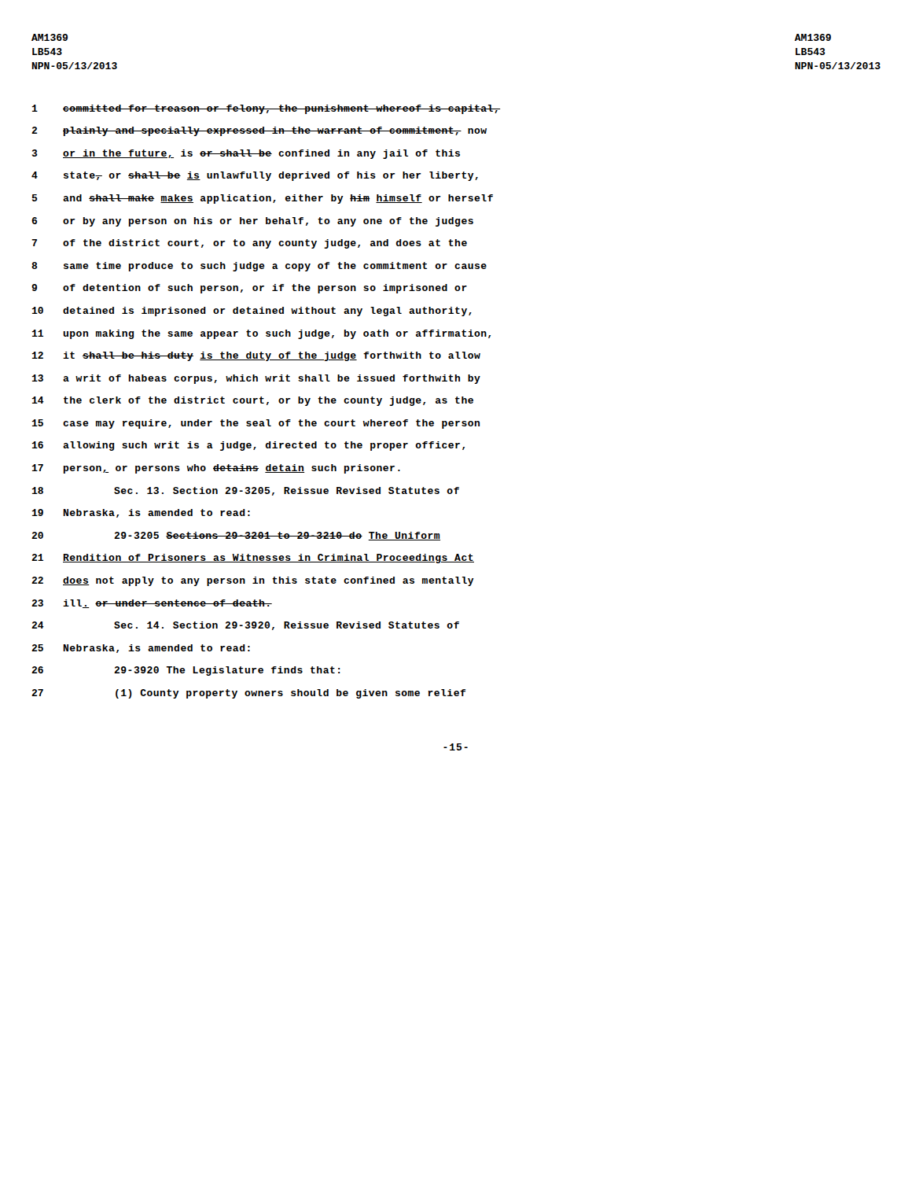AM1369 LB543 NPN-05/13/2013
AM1369 LB543 NPN-05/13/2013
1
committed for treason or felony, the punishment whereof is capital,
2
plainly and specially expressed in the warrant of commitment, now
3
or in the future, is or shall be confined in any jail of this
4
state, or shall be is unlawfully deprived of his or her liberty,
5
and shall make makes application, either by him himself or herself
6
or by any person on his or her behalf, to any one of the judges
7
of the district court, or to any county judge, and does at the
8
same time produce to such judge a copy of the commitment or cause
9
of detention of such person, or if the person so imprisoned or
10
detained is imprisoned or detained without any legal authority,
11
upon making the same appear to such judge, by oath or affirmation,
12
it shall be his duty is the duty of the judge forthwith to allow
13
a writ of habeas corpus, which writ shall be issued forthwith by
14
the clerk of the district court, or by the county judge, as the
15
case may require, under the seal of the court whereof the person
16
allowing such writ is a judge, directed to the proper officer,
17
person, or persons who detains detain such prisoner.
18
Sec. 13. Section 29-3205, Reissue Revised Statutes of
19
Nebraska, is amended to read:
20
29-3205 Sections 29-3201 to 29-3210 do The Uniform
21
Rendition of Prisoners as Witnesses in Criminal Proceedings Act
22
does not apply to any person in this state confined as mentally
23
ill. or under sentence of death.
24
Sec. 14. Section 29-3920, Reissue Revised Statutes of
25
Nebraska, is amended to read:
26
29-3920 The Legislature finds that:
27
(1) County property owners should be given some relief
-15-